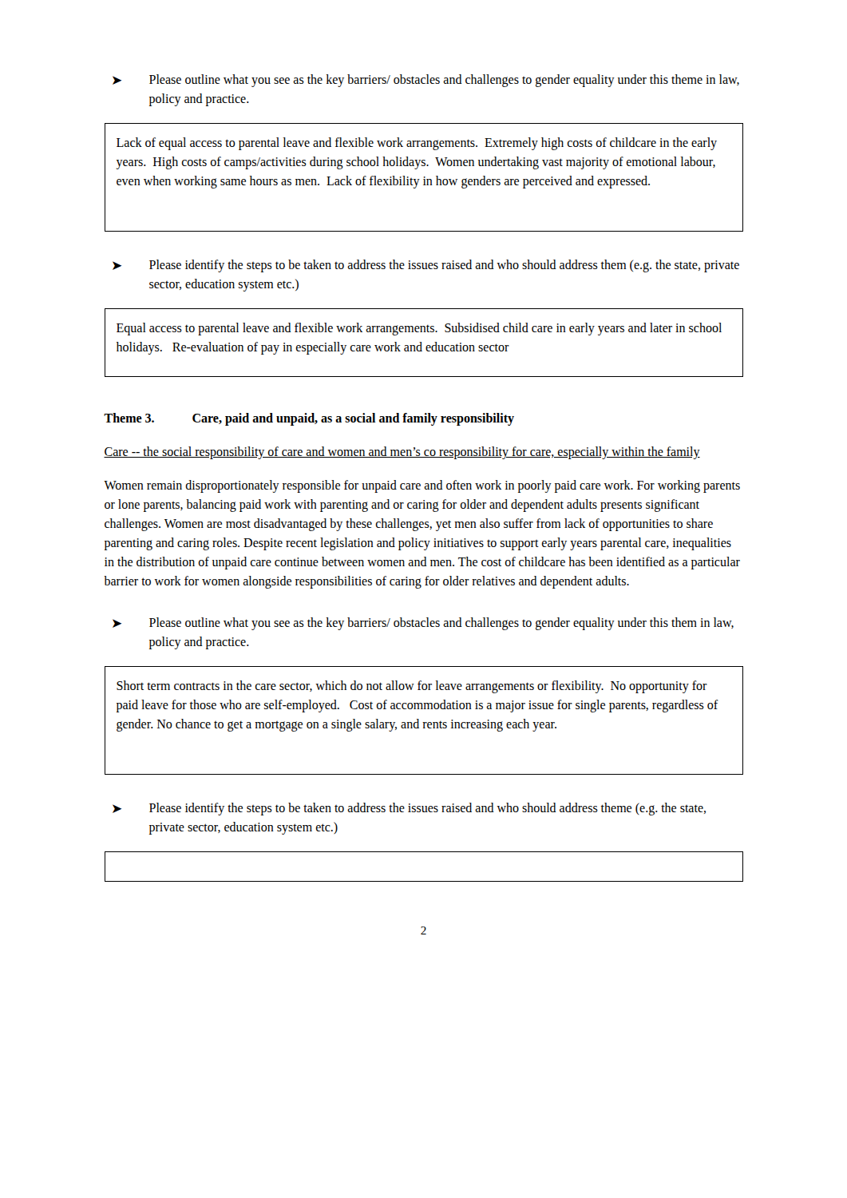➤
Please outline what you see as the key barriers/ obstacles and challenges to gender equality under this theme in law, policy and practice.
Lack of equal access to parental leave and flexible work arrangements. Extremely high costs of childcare in the early years. High costs of camps/activities during school holidays. Women undertaking vast majority of emotional labour, even when working same hours as men. Lack of flexibility in how genders are perceived and expressed.
➤
Please identify the steps to be taken to address the issues raised and who should address them (e.g. the state, private sector, education system etc.)
Equal access to parental leave and flexible work arrangements. Subsidised child care in early years and later in school holidays. Re-evaluation of pay in especially care work and education sector
Theme 3. Care, paid and unpaid, as a social and family responsibility
Care -- the social responsibility of care and women and men’s co responsibility for care, especially within the family
Women remain disproportionately responsible for unpaid care and often work in poorly paid care work. For working parents or lone parents, balancing paid work with parenting and or caring for older and dependent adults presents significant challenges. Women are most disadvantaged by these challenges, yet men also suffer from lack of opportunities to share parenting and caring roles. Despite recent legislation and policy initiatives to support early years parental care, inequalities in the distribution of unpaid care continue between women and men. The cost of childcare has been identified as a particular barrier to work for women alongside responsibilities of caring for older relatives and dependent adults.
➤
Please outline what you see as the key barriers/ obstacles and challenges to gender equality under this them in law, policy and practice.
Short term contracts in the care sector, which do not allow for leave arrangements or flexibility. No opportunity for paid leave for those who are self-employed. Cost of accommodation is a major issue for single parents, regardless of gender. No chance to get a mortgage on a single salary, and rents increasing each year.
➤
Please identify the steps to be taken to address the issues raised and who should address theme (e.g. the state, private sector, education system etc.)
2